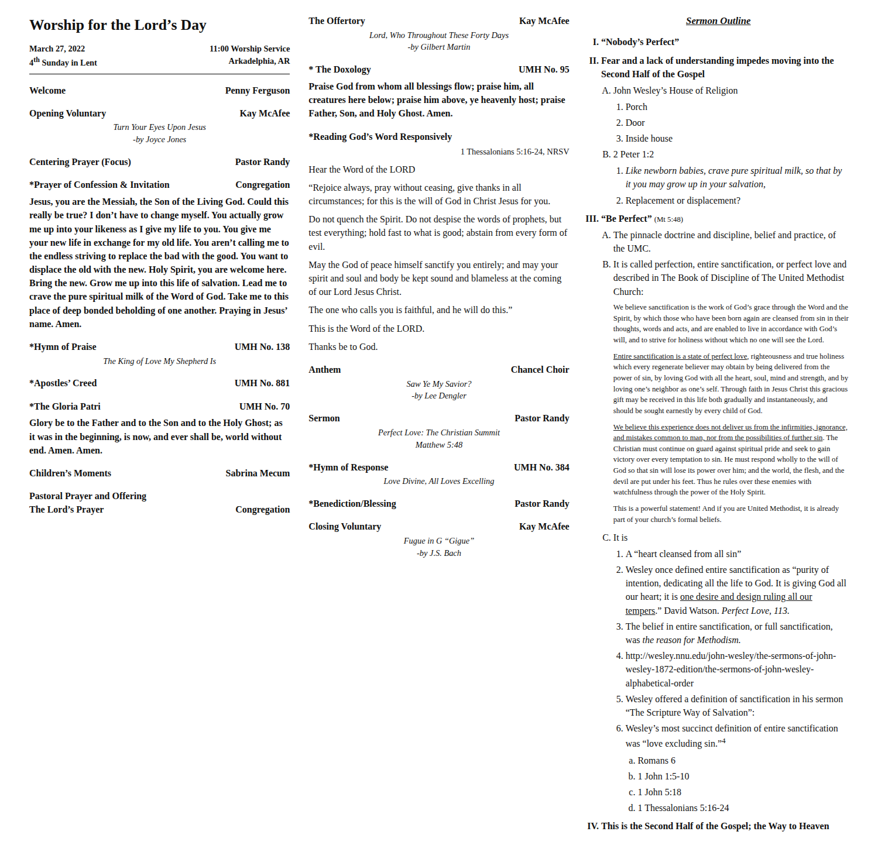Worship for the Lord’s Day
March 27, 2022
4th Sunday in Lent
11:00 Worship Service
Arkadelphia, AR
Welcome Penny Ferguson
Opening Voluntary Kay McAfee
Turn Your Eyes Upon Jesus
-by Joyce Jones
Centering Prayer (Focus) Pastor Randy
*Prayer of Confession & Invitation Congregation
Jesus, you are the Messiah, the Son of the Living God. Could this really be true? I don’t have to change myself. You actually grow me up into your likeness as I give my life to you. You give me your new life in exchange for my old life. You aren’t calling me to the endless striving to replace the bad with the good. You want to displace the old with the new. Holy Spirit, you are welcome here. Bring the new. Grow me up into this life of salvation. Lead me to crave the pure spiritual milk of the Word of God. Take me to this place of deep bonded beholding of one another. Praying in Jesus’ name. Amen.
*Hymn of Praise UMH No. 138
The King of Love My Shepherd Is
*Apostles’ Creed UMH No. 881
*The Gloria Patri UMH No. 70
Glory be to the Father and to the Son and to the Holy Ghost; as it was in the beginning, is now, and ever shall be, world without end. Amen. Amen.
Children’s Moments Sabrina Mecum
Pastoral Prayer and Offering
The Lord’s Prayer Congregation
The Offertory Kay McAfee
Lord, Who Throughout These Forty Days
-by Gilbert Martin
* The Doxology UMH No. 95
Praise God from whom all blessings flow; praise him, all creatures here below; praise him above, ye heavenly host; praise Father, Son, and Holy Ghost. Amen.
*Reading God’s Word Responsively
1 Thessalonians 5:16-24, NRSV
Hear the Word of the LORD
“Rejoice always, pray without ceasing, give thanks in all circumstances; for this is the will of God in Christ Jesus for you.
Do not quench the Spirit. Do not despise the words of prophets, but test everything; hold fast to what is good; abstain from every form of evil.
May the God of peace himself sanctify you entirely; and may your spirit and soul and body be kept sound and blameless at the coming of our Lord Jesus Christ.
The one who calls you is faithful, and he will do this.”
This is the Word of the LORD.
Thanks be to God.
Anthem Chancel Choir
Saw Ye My Savior?
-by Lee Dengler
Sermon Pastor Randy
Perfect Love: The Christian Summit
Matthew 5:48
*Hymn of Response UMH No. 384
Love Divine, All Loves Excelling
*Benediction/Blessing Pastor Randy
Closing Voluntary Kay McAfee
Fugue in G “Gigue”
-by J.S. Bach
Sermon Outline
“Nobody’s Perfect”
Fear and a lack of understanding impedes moving into the Second Half of the Gospel
John Wesley’s House of Religion
Porch
Door
Inside house
2 Peter 1:2
Like newborn babies, crave pure spiritual milk, so that by it you may grow up in your salvation,
Replacement or displacement?
“Be Perfect” (Mt 5:48)
The pinnacle doctrine and discipline, belief and practice, of the UMC.
It is called perfection, entire sanctification, or perfect love and described in The Book of Discipline of The United Methodist Church:
We believe sanctification is the work of God’s grace through the Word and the Spirit, by which those who have been born again are cleansed from sin in their thoughts, words and acts, and are enabled to live in accordance with God’s will, and to strive for holiness without which no one will see the Lord.
Entire sanctification is a state of perfect love, righteousness and true holiness which every regenerate believer may obtain by being delivered from the power of sin, by loving God with all the heart, soul, mind and strength, and by loving one’s neighbor as one’s self. Through faith in Jesus Christ this gracious gift may be received in this life both gradually and instantaneously, and should be sought earnestly by every child of God.
We believe this experience does not deliver us from the infirmities, ignorance, and mistakes common to man, nor from the possibilities of further sin. The Christian must continue on guard against spiritual pride and seek to gain victory over every temptation to sin. He must respond wholly to the will of God so that sin will lose its power over him; and the world, the flesh, and the devil are put under his feet. Thus he rules over these enemies with watchfulness through the power of the Holy Spirit.
This is a powerful statement! And if you are United Methodist, it is already part of your church’s formal beliefs.
It is
A “heart cleansed from all sin”
Wesley once defined entire sanctification as “purity of intention, dedicating all the life to God. It is giving God all our heart; it is one desire and design ruling all our tempers.” David Watson. Perfect Love, 113.
The belief in entire sanctification, or full sanctification, was the reason for Methodism.
http://wesley.nnu.edu/john-wesley/the-sermons-of-john-wesley-1872-edition/the-sermons-of-john-wesley-alphabetical-order
Wesley offered a definition of sanctification in his sermon “The Scripture Way of Salvation”:
Wesley’s most succinct definition of entire sanctification was “love excluding sin.”4
Romans 6
1 John 1:5-10
1 John 5:18
1 Thessalonians 5:16-24
This is the Second Half of the Gospel; the Way to Heaven